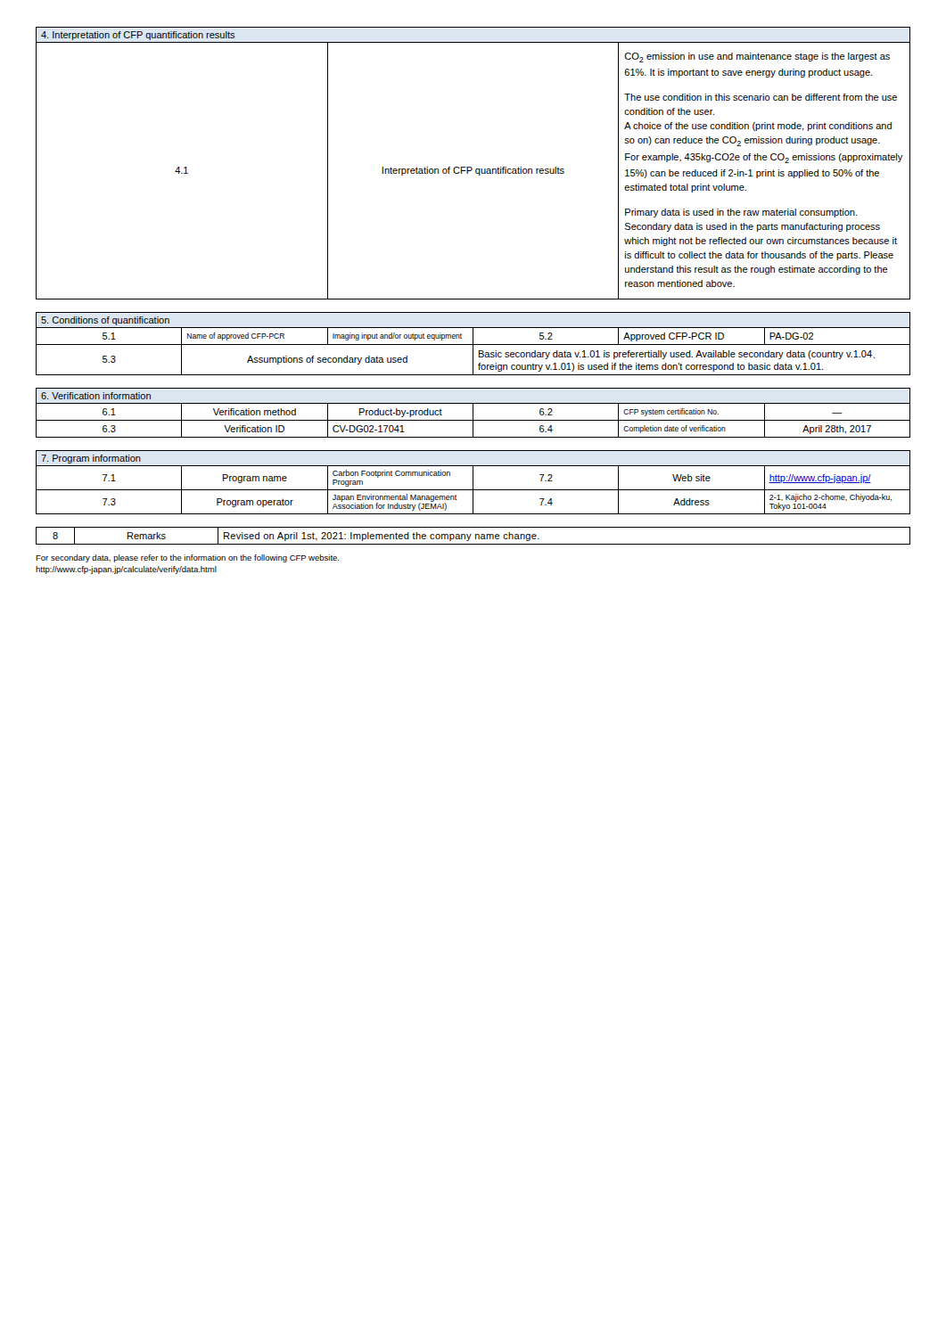| 4. Interpretation of CFP quantification results |
| 4.1 | Interpretation of CFP quantification results | CO 2 emission in use and maintenance stage is the largest as 61%. It is important to save energy during product usage. The use condition in this scenario can be different from the use condition of the user. A choice of the use condition (print mode, print conditions and so on) can reduce the CO 2 emission during product usage. For example, 435kg-CO2e of the CO 2 emissions (approximately 15%) can be reduced if 2-in-1 print is applied to 50% of the estimated total print volume. Primary data is used in the raw material consumption. Secondary data is used in the parts manufacturing process which might not be reflected our own circumstances because it is difficult to collect the data for thousands of the parts. Please understand this result as the rough estimate according to the reason mentioned above. |
| 5. Conditions of quantification |
| 5.1 | Name of approved CFP-PCR | Imaging input and/or output equipment | 5.2 | Approved CFP-PCR ID | PA-DG-02 |
| 5.3 | Assumptions of secondary data used | Basic secondary data v.1.01 is preferertially used. Available secondary data (country v.1.04、foreign country v.1.01) is used if the items don't correspond to basic data v.1.01. |
| 6. Verification information |
| 6.1 | Verification method | Product-by-product | 6.2 | CFP system certification No. | — |
| 6.3 | Verification ID | CV-DG02-17041 | 6.4 | Completion date of verification | April 28th, 2017 |
| 7. Program information |
| 7.1 | Program name | Carbon Footprint Communication Program | 7.2 | Web site | http://www.cfp-japan.jp/ |
| 7.3 | Program operator | Japan Environmental Management Association for Industry (JEMAI) | 7.4 | Address | 2-1, Kajicho 2-chome, Chiyoda-ku, Tokyo 101-0044 |
| 8 | Remarks | Revised on April 1st, 2021: Implemented the company name change. |
For secondary data, please refer to the information on the following CFP website.
http://www.cfp-japan.jp/calculate/verify/data.html